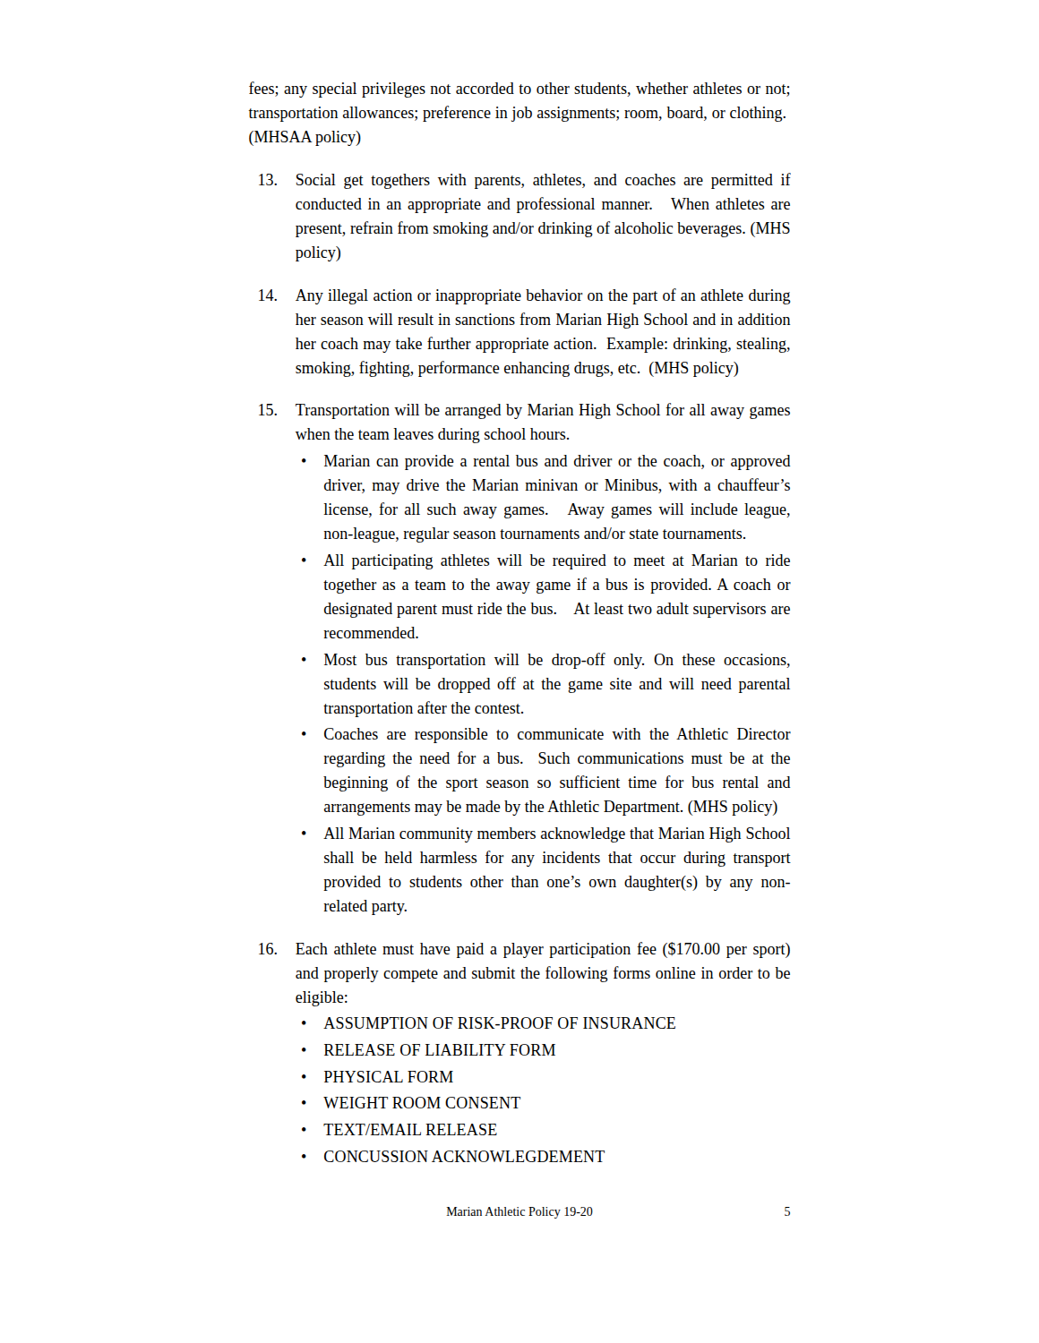fees; any special privileges not accorded to other students, whether athletes or not; transportation allowances; preference in job assignments; room, board, or clothing. (MHSAA policy)
13. Social get togethers with parents, athletes, and coaches are permitted if conducted in an appropriate and professional manner. When athletes are present, refrain from smoking and/or drinking of alcoholic beverages. (MHS policy)
14. Any illegal action or inappropriate behavior on the part of an athlete during her season will result in sanctions from Marian High School and in addition her coach may take further appropriate action. Example: drinking, stealing, smoking, fighting, performance enhancing drugs, etc. (MHS policy)
15. Transportation will be arranged by Marian High School for all away games when the team leaves during school hours.
Marian can provide a rental bus and driver or the coach, or approved driver, may drive the Marian minivan or Minibus, with a chauffeur’s license, for all such away games. Away games will include league, non-league, regular season tournaments and/or state tournaments.
All participating athletes will be required to meet at Marian to ride together as a team to the away game if a bus is provided. A coach or designated parent must ride the bus. At least two adult supervisors are recommended.
Most bus transportation will be drop-off only. On these occasions, students will be dropped off at the game site and will need parental transportation after the contest.
Coaches are responsible to communicate with the Athletic Director regarding the need for a bus. Such communications must be at the beginning of the sport season so sufficient time for bus rental and arrangements may be made by the Athletic Department. (MHS policy)
All Marian community members acknowledge that Marian High School shall be held harmless for any incidents that occur during transport provided to students other than one’s own daughter(s) by any non-related party.
16. Each athlete must have paid a player participation fee ($170.00 per sport) and properly compete and submit the following forms online in order to be eligible:
ASSUMPTION OF RISK-PROOF OF INSURANCE
RELEASE OF LIABILITY FORM
PHYSICAL FORM
WEIGHT ROOM CONSENT
TEXT/EMAIL RELEASE
CONCUSSION ACKNOWLEGDEMENT
Marian Athletic Policy 19-20 5